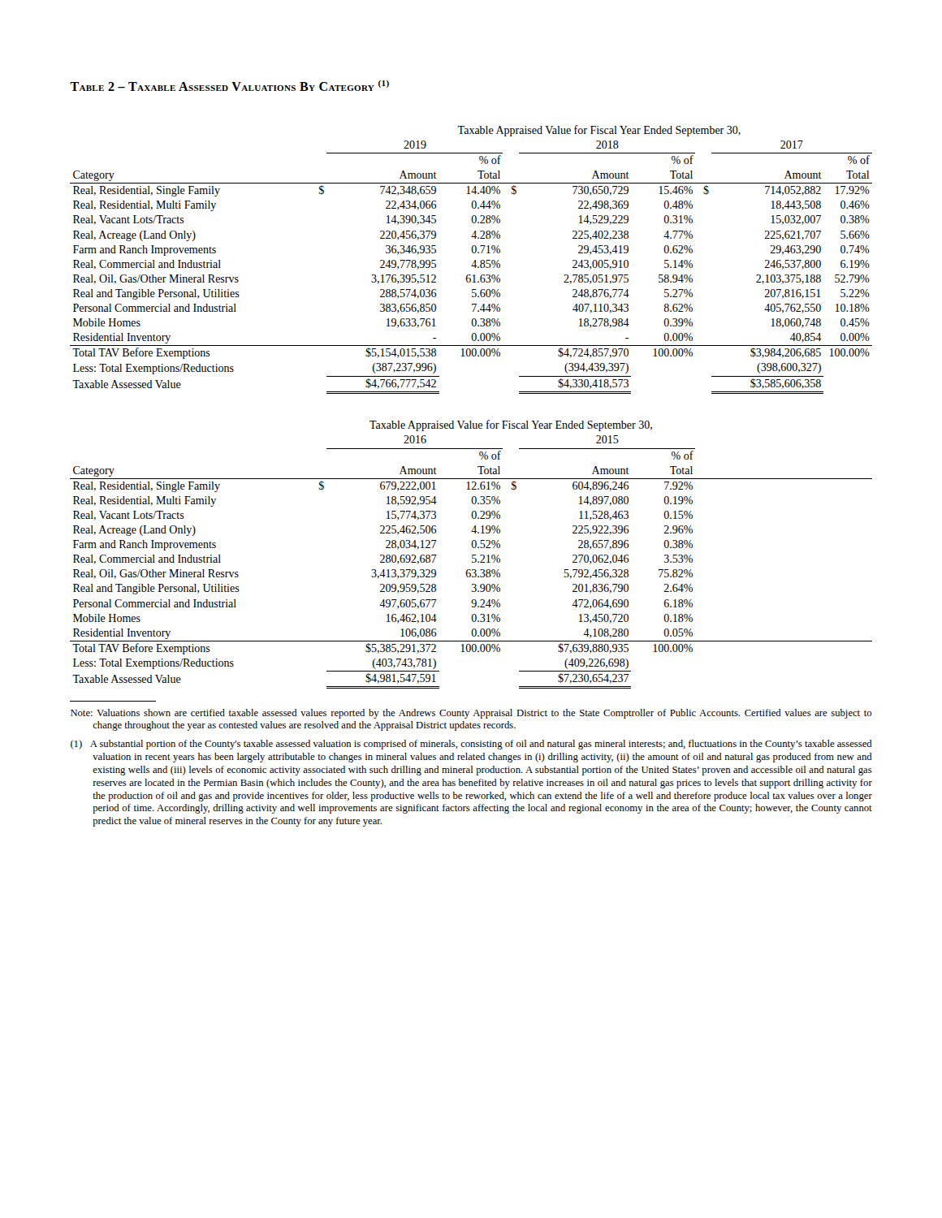Table 2 – Taxable Assessed Valuations By Category (1)
| | | Taxable Appraised Value for Fiscal Year Ended September 30, |
| | | 2019 | | 2018 | | 2017 |
| | | | % of | | | % of | | | % of |
| Category | | Amount | Total | | Amount | Total | | Amount | Total |
| Real, Residential, Single Family | $ | 742,348,659 | 14.40% | $ | 730,650,729 | 15.46% | $ | 714,052,882 | 17.92% |
| Real, Residential, Multi Family | | 22,434,066 | 0.44% | | 22,498,369 | 0.48% | | 18,443,508 | 0.46% |
| Real, Vacant Lots/Tracts | | 14,390,345 | 0.28% | | 14,529,229 | 0.31% | | 15,032,007 | 0.38% |
| Real, Acreage (Land Only) | | 220,456,379 | 4.28% | | 225,402,238 | 4.77% | | 225,621,707 | 5.66% |
| Farm and Ranch Improvements | | 36,346,935 | 0.71% | | 29,453,419 | 0.62% | | 29,463,290 | 0.74% |
| Real, Commercial and Industrial | | 249,778,995 | 4.85% | | 243,005,910 | 5.14% | | 246,537,800 | 6.19% |
| Real, Oil, Gas/Other Mineral Resrvs | | 3,176,395,512 | 61.63% | | 2,785,051,975 | 58.94% | | 2,103,375,188 | 52.79% |
| Real and Tangible Personal, Utilities | | 288,574,036 | 5.60% | | 248,876,774 | 5.27% | | 207,816,151 | 5.22% |
| Personal Commercial and Industrial | | 383,656,850 | 7.44% | | 407,110,343 | 8.62% | | 405,762,550 | 10.18% |
| Mobile Homes | | 19,633,761 | 0.38% | | 18,278,984 | 0.39% | | 18,060,748 | 0.45% |
| Residential Inventory | | - | 0.00% | | - | 0.00% | | 40,854 | 0.00% |
| Total TAV Before Exemptions | | $5,154,015,538 | 100.00% | | $4,724,857,970 | 100.00% | | $3,984,206,685 | 100.00% |
| Less: Total Exemptions/Reductions | | (387,237,996) | | | (394,439,397) | | | (398,600,327) | |
| Taxable Assessed Value | | $4,766,777,542 | | | $4,330,418,573 | | | $3,585,606,358 | |
| | | Taxable Appraised Value for Fiscal Year Ended September 30, | |
| | | 2016 | | 2015 | |
| | | | % of | | | % of | |
| Category | | Amount | Total | | Amount | Total | |
| Real, Residential, Single Family | $ | 679,222,001 | 12.61% | $ | 604,896,246 | 7.92% | |
| Real, Residential, Multi Family | | 18,592,954 | 0.35% | | 14,897,080 | 0.19% | |
| Real, Vacant Lots/Tracts | | 15,774,373 | 0.29% | | 11,528,463 | 0.15% | |
| Real, Acreage (Land Only) | | 225,462,506 | 4.19% | | 225,922,396 | 2.96% | |
| Farm and Ranch Improvements | | 28,034,127 | 0.52% | | 28,657,896 | 0.38% | |
| Real, Commercial and Industrial | | 280,692,687 | 5.21% | | 270,062,046 | 3.53% | |
| Real, Oil, Gas/Other Mineral Resrvs | | 3,413,379,329 | 63.38% | | 5,792,456,328 | 75.82% | |
| Real and Tangible Personal, Utilities | | 209,959,528 | 3.90% | | 201,836,790 | 2.64% | |
| Personal Commercial and Industrial | | 497,605,677 | 9.24% | | 472,064,690 | 6.18% | |
| Mobile Homes | | 16,462,104 | 0.31% | | 13,450,720 | 0.18% | |
| Residential Inventory | | 106,086 | 0.00% | | 4,108,280 | 0.05% | |
| Total TAV Before Exemptions | | $5,385,291,372 | 100.00% | | $7,639,880,935 | 100.00% | |
| Less: Total Exemptions/Reductions | | (403,743,781) | | | (409,226,698) | | |
| Taxable Assessed Value | | $4,981,547,591 | | | $7,230,654,237 | | |
Note: Valuations shown are certified taxable assessed values reported by the Andrews County Appraisal District to the State Comptroller of Public Accounts. Certified values are subject to change throughout the year as contested values are resolved and the Appraisal District updates records.
(1) A substantial portion of the County's taxable assessed valuation is comprised of minerals, consisting of oil and natural gas mineral interests; and, fluctuations in the County’s taxable assessed valuation in recent years has been largely attributable to changes in mineral values and related changes in (i) drilling activity, (ii) the amount of oil and natural gas produced from new and existing wells and (iii) levels of economic activity associated with such drilling and mineral production. A substantial portion of the United States’ proven and accessible oil and natural gas reserves are located in the Permian Basin (which includes the County), and the area has benefited by relative increases in oil and natural gas prices to levels that support drilling activity for the production of oil and gas and provide incentives for older, less productive wells to be reworked, which can extend the life of a well and therefore produce local tax values over a longer period of time. Accordingly, drilling activity and well improvements are significant factors affecting the local and regional economy in the area of the County; however, the County cannot predict the value of mineral reserves in the County for any future year.